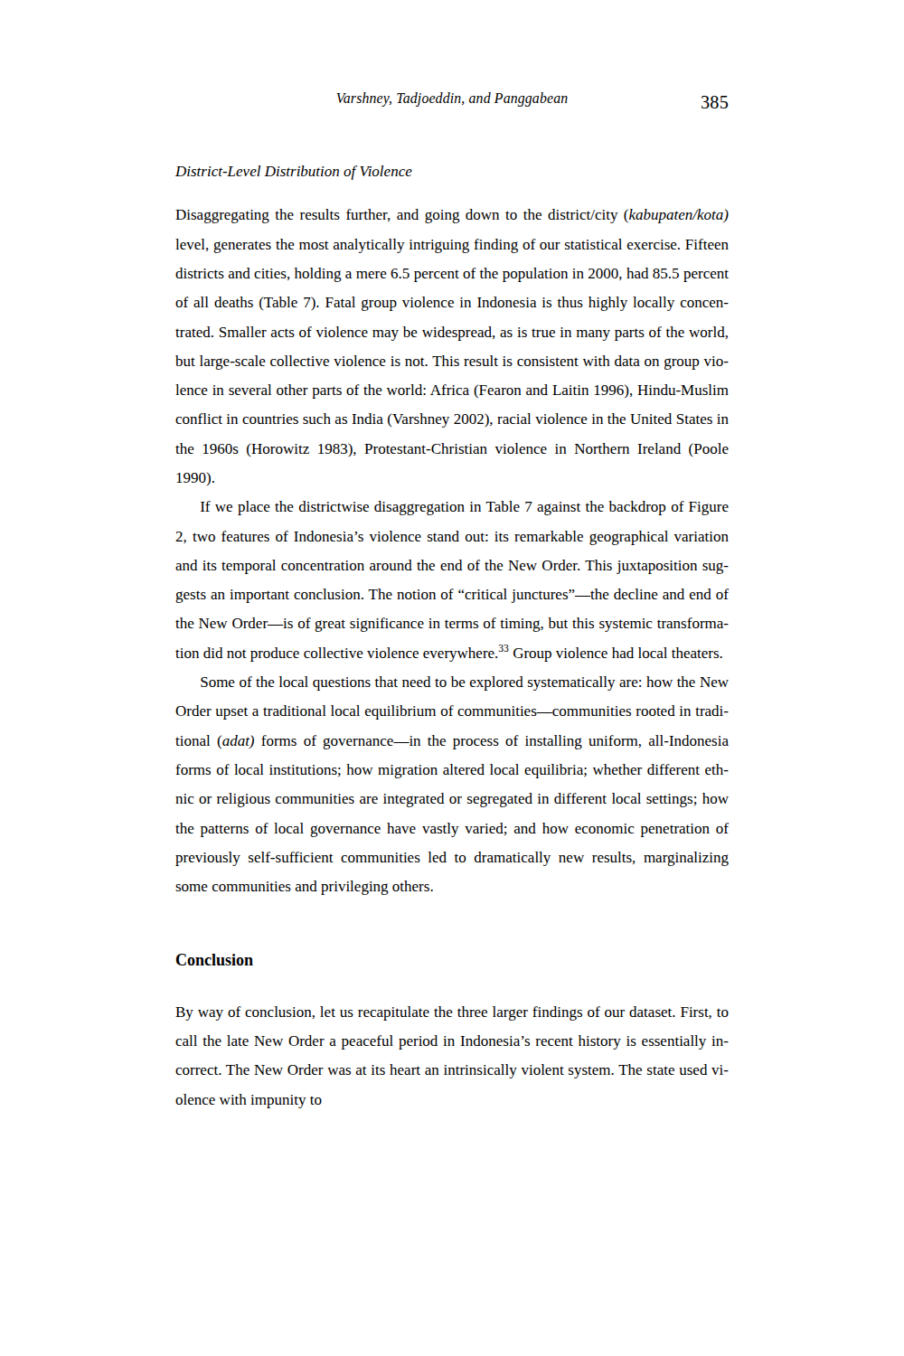Varshney, Tadjoeddin, and Panggabean 385
District-Level Distribution of Violence
Disaggregating the results further, and going down to the district/city (kabupaten/kota) level, generates the most analytically intriguing finding of our statistical exercise. Fifteen districts and cities, holding a mere 6.5 percent of the population in 2000, had 85.5 percent of all deaths (Table 7). Fatal group violence in Indonesia is thus highly locally concentrated. Smaller acts of violence may be widespread, as is true in many parts of the world, but large-scale collective violence is not. This result is consistent with data on group violence in several other parts of the world: Africa (Fearon and Laitin 1996), Hindu-Muslim conflict in countries such as India (Varshney 2002), racial violence in the United States in the 1960s (Horowitz 1983), Protestant-Christian violence in Northern Ireland (Poole 1990).
If we place the districtwise disaggregation in Table 7 against the backdrop of Figure 2, two features of Indonesia’s violence stand out: its remarkable geographical variation and its temporal concentration around the end of the New Order. This juxtaposition suggests an important conclusion. The notion of “critical junctures”—the decline and end of the New Order—is of great significance in terms of timing, but this systemic transformation did not produce collective violence everywhere.33 Group violence had local theaters.
Some of the local questions that need to be explored systematically are: how the New Order upset a traditional local equilibrium of communities—communities rooted in traditional (adat) forms of governance—in the process of installing uniform, all-Indonesia forms of local institutions; how migration altered local equilibria; whether different ethnic or religious communities are integrated or segregated in different local settings; how the patterns of local governance have vastly varied; and how economic penetration of previously self-sufficient communities led to dramatically new results, marginalizing some communities and privileging others.
Conclusion
By way of conclusion, let us recapitulate the three larger findings of our dataset. First, to call the late New Order a peaceful period in Indonesia’s recent history is essentially incorrect. The New Order was at its heart an intrinsically violent system. The state used violence with impunity to